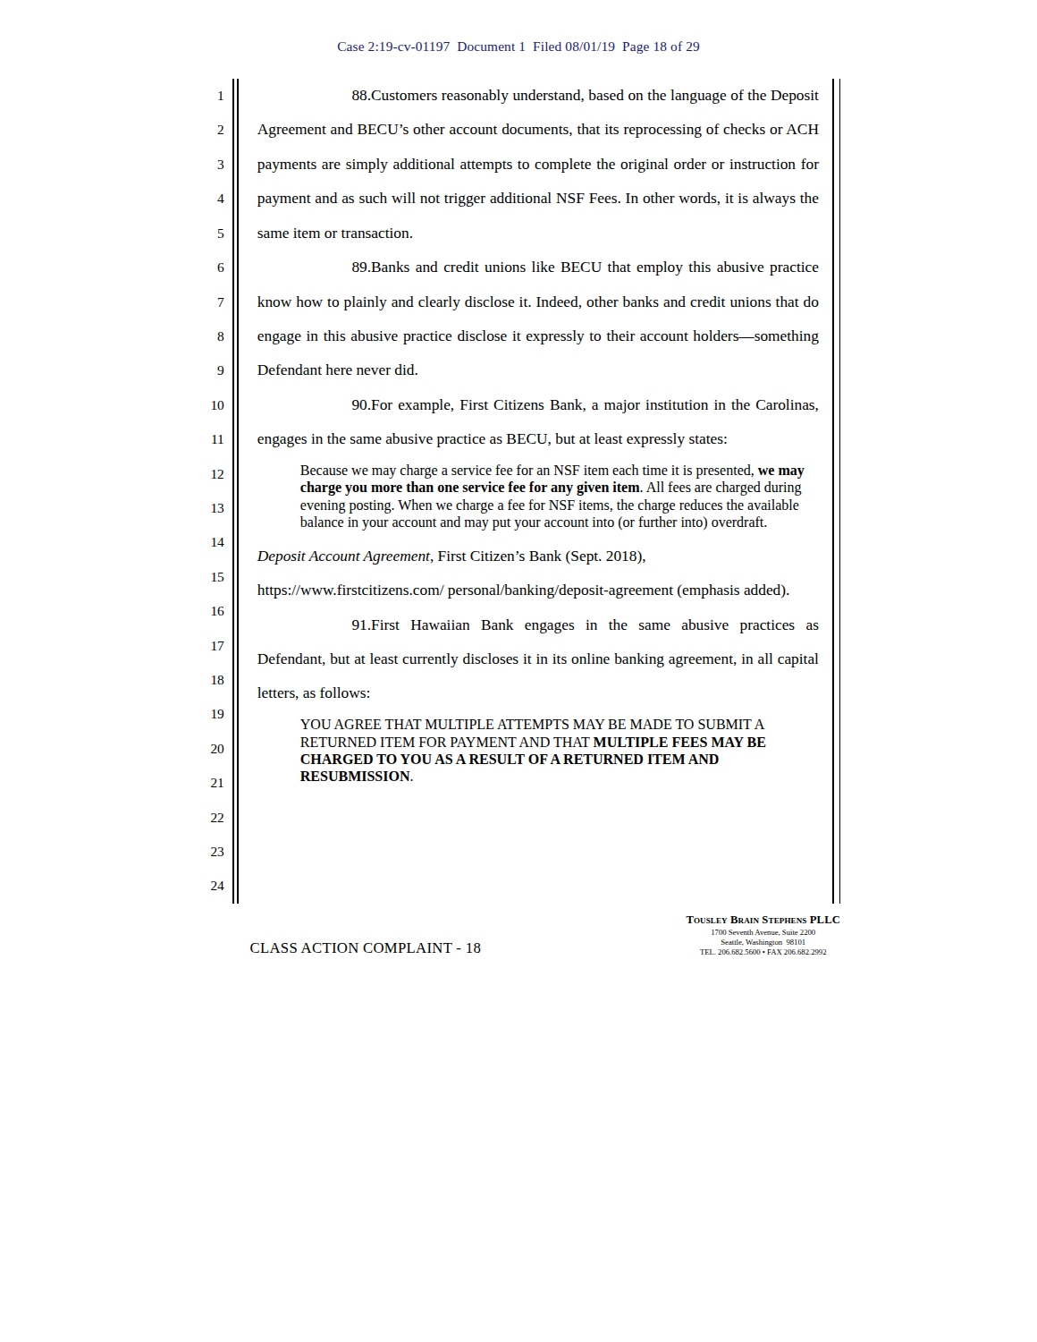Case 2:19-cv-01197 Document 1 Filed 08/01/19 Page 18 of 29
1
2
3
4
5
6
7
8
9
10
11
12
13
14
15
16
17
18
19
20
21
22
23
24
88. Customers reasonably understand, based on the language of the Deposit Agreement and BECU’s other account documents, that its reprocessing of checks or ACH payments are simply additional attempts to complete the original order or instruction for payment and as such will not trigger additional NSF Fees. In other words, it is always the same item or transaction.
89. Banks and credit unions like BECU that employ this abusive practice know how to plainly and clearly disclose it. Indeed, other banks and credit unions that do engage in this abusive practice disclose it expressly to their account holders—something Defendant here never did.
90. For example, First Citizens Bank, a major institution in the Carolinas, engages in the same abusive practice as BECU, but at least expressly states:
Because we may charge a service fee for an NSF item each time it is presented, we may charge you more than one service fee for any given item. All fees are charged during evening posting. When we charge a fee for NSF items, the charge reduces the available balance in your account and may put your account into (or further into) overdraft.
Deposit Account Agreement, First Citizen’s Bank (Sept. 2018), https://www.firstcitizens.com/ personal/banking/deposit-agreement (emphasis added).
91. First Hawaiian Bank engages in the same abusive practices as Defendant, but at least currently discloses it in its online banking agreement, in all capital letters, as follows:
YOU AGREE THAT MULTIPLE ATTEMPTS MAY BE MADE TO SUBMIT A RETURNED ITEM FOR PAYMENT AND THAT MULTIPLE FEES MAY BE CHARGED TO YOU AS A RESULT OF A RETURNED ITEM AND RESUBMISSION.
CLASS ACTION COMPLAINT - 18
Tousley Brain Stephens PLLC
1700 Seventh Avenue, Suite 2200
Seattle, Washington 98101
TEL. 206.682.5600 • FAX 206.682.2992